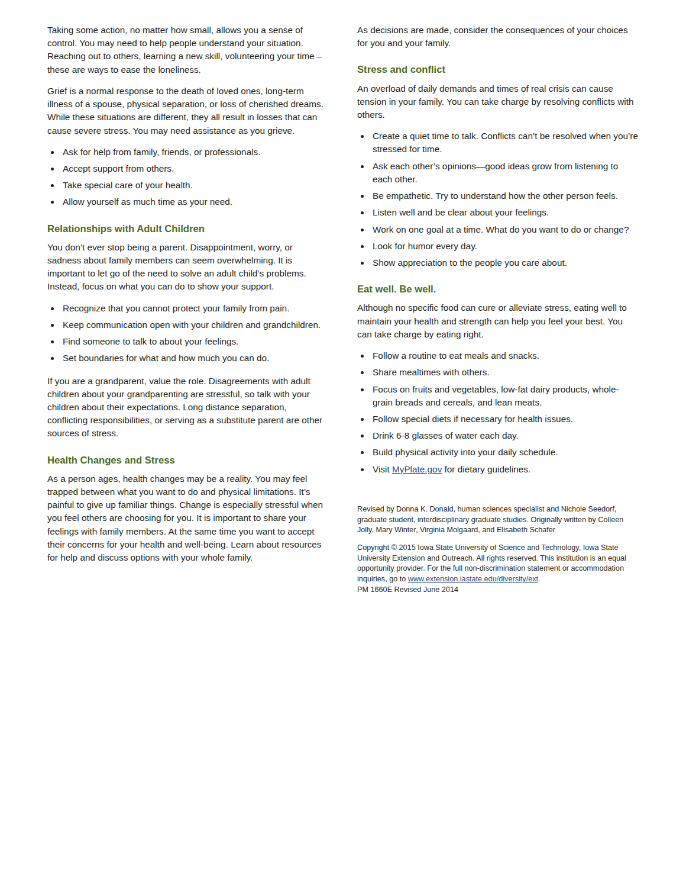Taking some action, no matter how small, allows you a sense of control. You may need to help people understand your situation. Reaching out to others, learning a new skill, volunteering your time – these are ways to ease the loneliness.
Grief is a normal response to the death of loved ones, long-term illness of a spouse, physical separation, or loss of cherished dreams. While these situations are different, they all result in losses that can cause severe stress. You may need assistance as you grieve.
Ask for help from family, friends, or professionals.
Accept support from others.
Take special care of your health.
Allow yourself as much time as your need.
Relationships with Adult Children
You don’t ever stop being a parent. Disappointment, worry, or sadness about family members can seem overwhelming. It is important to let go of the need to solve an adult child’s problems. Instead, focus on what you can do to show your support.
Recognize that you cannot protect your family from pain.
Keep communication open with your children and grandchildren.
Find someone to talk to about your feelings.
Set boundaries for what and how much you can do.
If you are a grandparent, value the role. Disagreements with adult children about your grandparenting are stressful, so talk with your children about their expectations. Long distance separation, conflicting responsibilities, or serving as a substitute parent are other sources of stress.
Health Changes and Stress
As a person ages, health changes may be a reality. You may feel trapped between what you want to do and physical limitations. It’s painful to give up familiar things. Change is especially stressful when you feel others are choosing for you. It is important to share your feelings with family members. At the same time you want to accept their concerns for your health and well-being. Learn about resources for help and discuss options with your whole family.
As decisions are made, consider the consequences of your choices for you and your family.
Stress and conflict
An overload of daily demands and times of real crisis can cause tension in your family. You can take charge by resolving conflicts with others.
Create a quiet time to talk. Conflicts can’t be resolved when you’re stressed for time.
Ask each other’s opinions—good ideas grow from listening to each other.
Be empathetic. Try to understand how the other person feels.
Listen well and be clear about your feelings.
Work on one goal at a time. What do you want to do or change?
Look for humor every day.
Show appreciation to the people you care about.
Eat well. Be well.
Although no specific food can cure or alleviate stress, eating well to maintain your health and strength can help you feel your best. You can take charge by eating right.
Follow a routine to eat meals and snacks.
Share mealtimes with others.
Focus on fruits and vegetables, low-fat dairy products, whole-grain breads and cereals, and lean meats.
Follow special diets if necessary for health issues.
Drink 6-8 glasses of water each day.
Build physical activity into your daily schedule.
Visit MyPlate.gov for dietary guidelines.
Revised by Donna K. Donald, human sciences specialist and Nichole Seedorf, graduate student, interdisciplinary graduate studies. Originally written by Colleen Jolly, Mary Winter, Virginia Molgaard, and Elisabeth Schafer
Copyright © 2015 Iowa State University of Science and Technology, Iowa State University Extension and Outreach. All rights reserved. This institution is an equal opportunity provider. For the full non-discrimination statement or accommodation inquiries, go to www.extension.iastate.edu/diversity/ext.
PM 1660E Revised June 2014